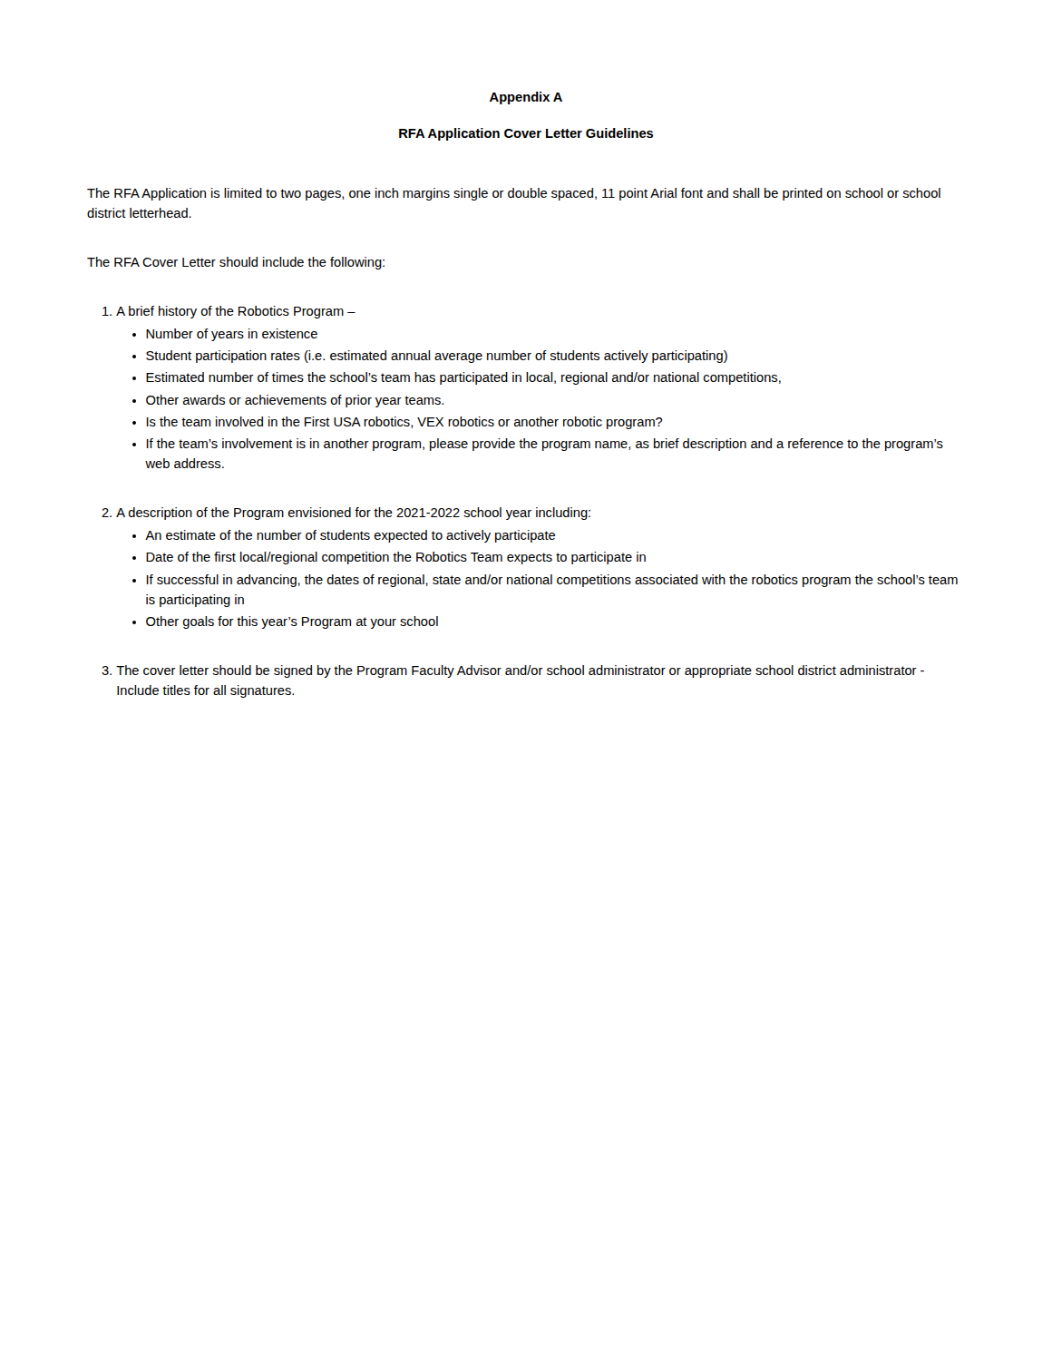Appendix A
RFA Application Cover Letter Guidelines
The RFA Application is limited to two pages, one inch margins single or double spaced, 11 point Arial font and shall be printed on school or school district letterhead.
The RFA Cover Letter should include the following:
A brief history of the Robotics Program –
Number of years in existence
Student participation rates (i.e. estimated annual average number of students actively participating)
Estimated number of times the school’s team has participated in local, regional and/or national competitions,
Other awards or achievements of prior year teams.
Is the team involved in the First USA robotics, VEX robotics or another robotic program?
If the team’s involvement is in another program, please provide the program name, as brief description and a reference to the program’s web address.
A description of the Program envisioned for the 2021-2022 school year including:
An estimate of the number of students expected to actively participate
Date of the first local/regional competition the Robotics Team expects to participate in
If successful in advancing, the dates of regional, state and/or national competitions associated with the robotics program the school’s team is participating in
Other goals for this year’s Program at your school
The cover letter should be signed by the Program Faculty Advisor and/or school administrator or appropriate school district administrator - Include titles for all signatures.